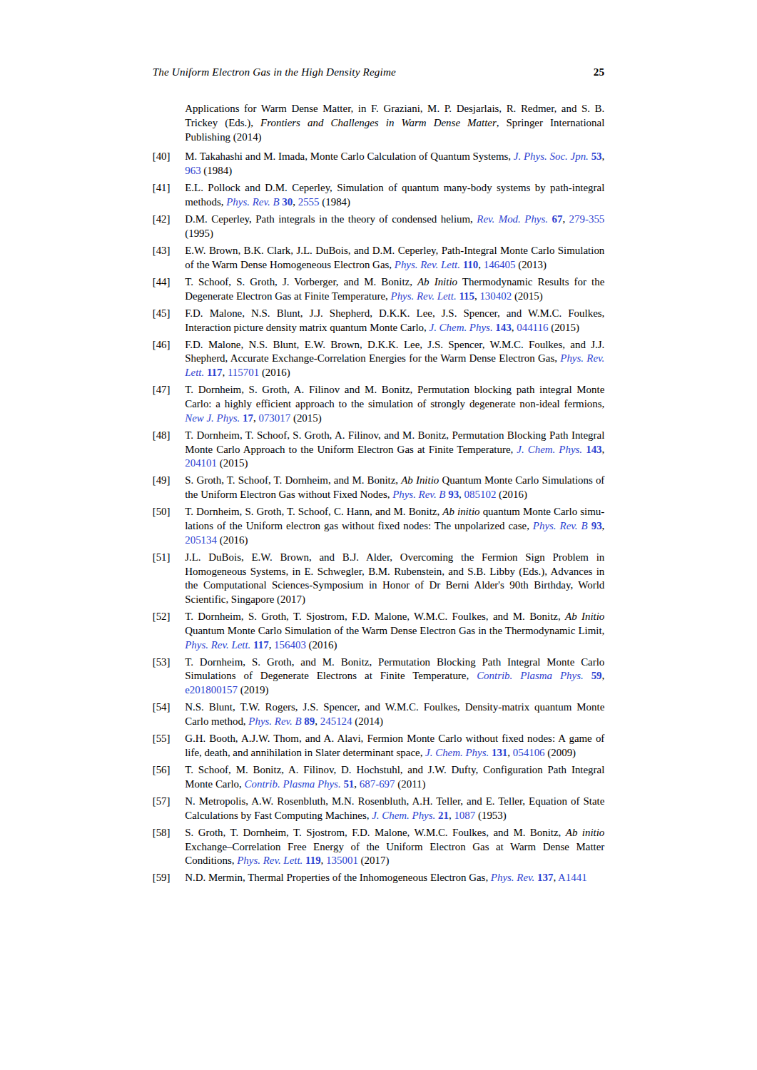The Uniform Electron Gas in the High Density Regime 25
Applications for Warm Dense Matter, in F. Graziani, M. P. Desjarlais, R. Redmer, and S. B. Trickey (Eds.), Frontiers and Challenges in Warm Dense Matter, Springer International Publishing (2014)
[40] M. Takahashi and M. Imada, Monte Carlo Calculation of Quantum Systems, J. Phys. Soc. Jpn. 53, 963 (1984)
[41] E.L. Pollock and D.M. Ceperley, Simulation of quantum many-body systems by path-integral methods, Phys. Rev. B 30, 2555 (1984)
[42] D.M. Ceperley, Path integrals in the theory of condensed helium, Rev. Mod. Phys. 67, 279-355 (1995)
[43] E.W. Brown, B.K. Clark, J.L. DuBois, and D.M. Ceperley, Path-Integral Monte Carlo Simulation of the Warm Dense Homogeneous Electron Gas, Phys. Rev. Lett. 110, 146405 (2013)
[44] T. Schoof, S. Groth, J. Vorberger, and M. Bonitz, Ab Initio Thermodynamic Results for the Degenerate Electron Gas at Finite Temperature, Phys. Rev. Lett. 115, 130402 (2015)
[45] F.D. Malone, N.S. Blunt, J.J. Shepherd, D.K.K. Lee, J.S. Spencer, and W.M.C. Foulkes, Interaction picture density matrix quantum Monte Carlo, J. Chem. Phys. 143, 044116 (2015)
[46] F.D. Malone, N.S. Blunt, E.W. Brown, D.K.K. Lee, J.S. Spencer, W.M.C. Foulkes, and J.J. Shepherd, Accurate Exchange-Correlation Energies for the Warm Dense Electron Gas, Phys. Rev. Lett. 117, 115701 (2016)
[47] T. Dornheim, S. Groth, A. Filinov and M. Bonitz, Permutation blocking path integral Monte Carlo: a highly efficient approach to the simulation of strongly degenerate non-ideal fermions, New J. Phys. 17, 073017 (2015)
[48] T. Dornheim, T. Schoof, S. Groth, A. Filinov, and M. Bonitz, Permutation Blocking Path Integral Monte Carlo Approach to the Uniform Electron Gas at Finite Temperature, J. Chem. Phys. 143, 204101 (2015)
[49] S. Groth, T. Schoof, T. Dornheim, and M. Bonitz, Ab Initio Quantum Monte Carlo Simulations of the Uniform Electron Gas without Fixed Nodes, Phys. Rev. B 93, 085102 (2016)
[50] T. Dornheim, S. Groth, T. Schoof, C. Hann, and M. Bonitz, Ab initio quantum Monte Carlo simulations of the Uniform electron gas without fixed nodes: The unpolarized case, Phys. Rev. B 93, 205134 (2016)
[51] J.L. DuBois, E.W. Brown, and B.J. Alder, Overcoming the Fermion Sign Problem in Homogeneous Systems, in E. Schwegler, B.M. Rubenstein, and S.B. Libby (Eds.), Advances in the Computational Sciences-Symposium in Honor of Dr Berni Alder's 90th Birthday, World Scientific, Singapore (2017)
[52] T. Dornheim, S. Groth, T. Sjostrom, F.D. Malone, W.M.C. Foulkes, and M. Bonitz, Ab Initio Quantum Monte Carlo Simulation of the Warm Dense Electron Gas in the Thermodynamic Limit, Phys. Rev. Lett. 117, 156403 (2016)
[53] T. Dornheim, S. Groth, and M. Bonitz, Permutation Blocking Path Integral Monte Carlo Simulations of Degenerate Electrons at Finite Temperature, Contrib. Plasma Phys. 59, e201800157 (2019)
[54] N.S. Blunt, T.W. Rogers, J.S. Spencer, and W.M.C. Foulkes, Density-matrix quantum Monte Carlo method, Phys. Rev. B 89, 245124 (2014)
[55] G.H. Booth, A.J.W. Thom, and A. Alavi, Fermion Monte Carlo without fixed nodes: A game of life, death, and annihilation in Slater determinant space, J. Chem. Phys. 131, 054106 (2009)
[56] T. Schoof, M. Bonitz, A. Filinov, D. Hochstuhl, and J.W. Dufty, Configuration Path Integral Monte Carlo, Contrib. Plasma Phys. 51, 687-697 (2011)
[57] N. Metropolis, A.W. Rosenbluth, M.N. Rosenbluth, A.H. Teller, and E. Teller, Equation of State Calculations by Fast Computing Machines, J. Chem. Phys. 21, 1087 (1953)
[58] S. Groth, T. Dornheim, T. Sjostrom, F.D. Malone, W.M.C. Foulkes, and M. Bonitz, Ab initio Exchange–Correlation Free Energy of the Uniform Electron Gas at Warm Dense Matter Conditions, Phys. Rev. Lett. 119, 135001 (2017)
[59] N.D. Mermin, Thermal Properties of the Inhomogeneous Electron Gas, Phys. Rev. 137, A1441